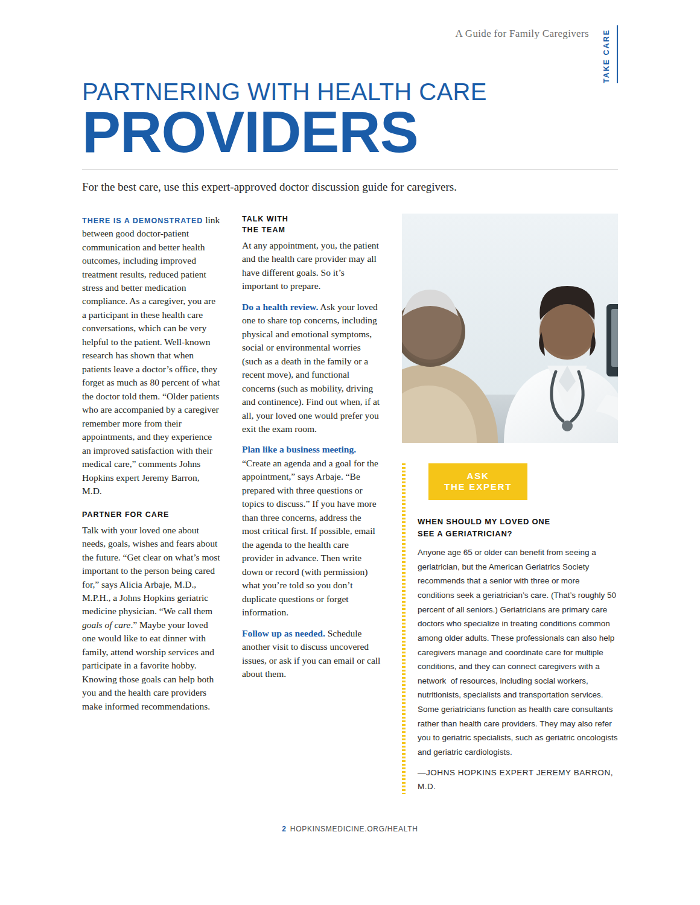A Guide for Family Caregivers
TAKE CARE
PARTNERING WITH HEALTH CARE PROVIDERS
For the best care, use this expert-approved doctor discussion guide for caregivers.
THERE IS A DEMONSTRATED link between good doctor-patient communication and better health outcomes, including improved treatment results, reduced patient stress and better medication compliance. As a caregiver, you are a participant in these health care conversations, which can be very helpful to the patient. Well-known research has shown that when patients leave a doctor’s office, they forget as much as 80 percent of what the doctor told them. “Older patients who are accompanied by a caregiver remember more from their appointments, and they experience an improved satisfaction with their medical care,” comments Johns Hopkins expert Jeremy Barron, M.D.
Partner for care
Talk with your loved one about needs, goals, wishes and fears about the future. “Get clear on what’s most important to the person being cared for,” says Alicia Arbaje, M.D., M.P.H., a Johns Hopkins geriatric medicine physician. “We call them goals of care.” Maybe your loved one would like to eat dinner with family, attend worship services and participate in a favorite hobby. Knowing those goals can help both you and the health care providers make informed recommendations.
Talk with
the team
At any appointment, you, the patient and the health care provider may all have different goals. So it’s important to prepare.
Do a health review.
Ask your loved one to share top concerns, including physical and emotional symptoms, social or environmental worries (such as a death in the family or a recent move), and functional concerns (such as mobility, driving and continence). Find out when, if at all, your loved one would prefer you exit the exam room.
Plan like a business meeting.
“Create an agenda and a goal for the appointment,” says Arbaje. “Be prepared with three questions or topics to discuss.” If you have more than three concerns, address the most critical first. If possible, email the agenda to the health care provider in advance. Then write down or record (with permission) what you’re told so you don’t duplicate questions or forget information.
Follow up as needed.
Schedule another visit to discuss uncovered issues, or ask if you can email or call about them.
ASK
THE EXPERT
WHEN SHOULD MY LOVED ONE
SEE A GERIATRICIAN?
Anyone age 65 or older can benefit from seeing a geriatrician, but the American Geriatrics Society recommends that a senior with three or more conditions seek a geriatrician’s care. (That’s roughly 50 percent of all seniors.) Geriatricians are primary care doctors who specialize in treating conditions common among older adults. These professionals can also help caregivers manage and coordinate care for multiple conditions, and they can connect caregivers with a network of resources, including social workers, nutritionists, specialists and transportation services. Some geriatricians function as health care consultants rather than health care providers. They may also refer you to geriatric specialists, such as geriatric oncologists and geriatric cardiologists.
—Johns Hopkins expert Jeremy Barron, M.D.
2 HOPKINSMEDICINE.ORG/HEALTH